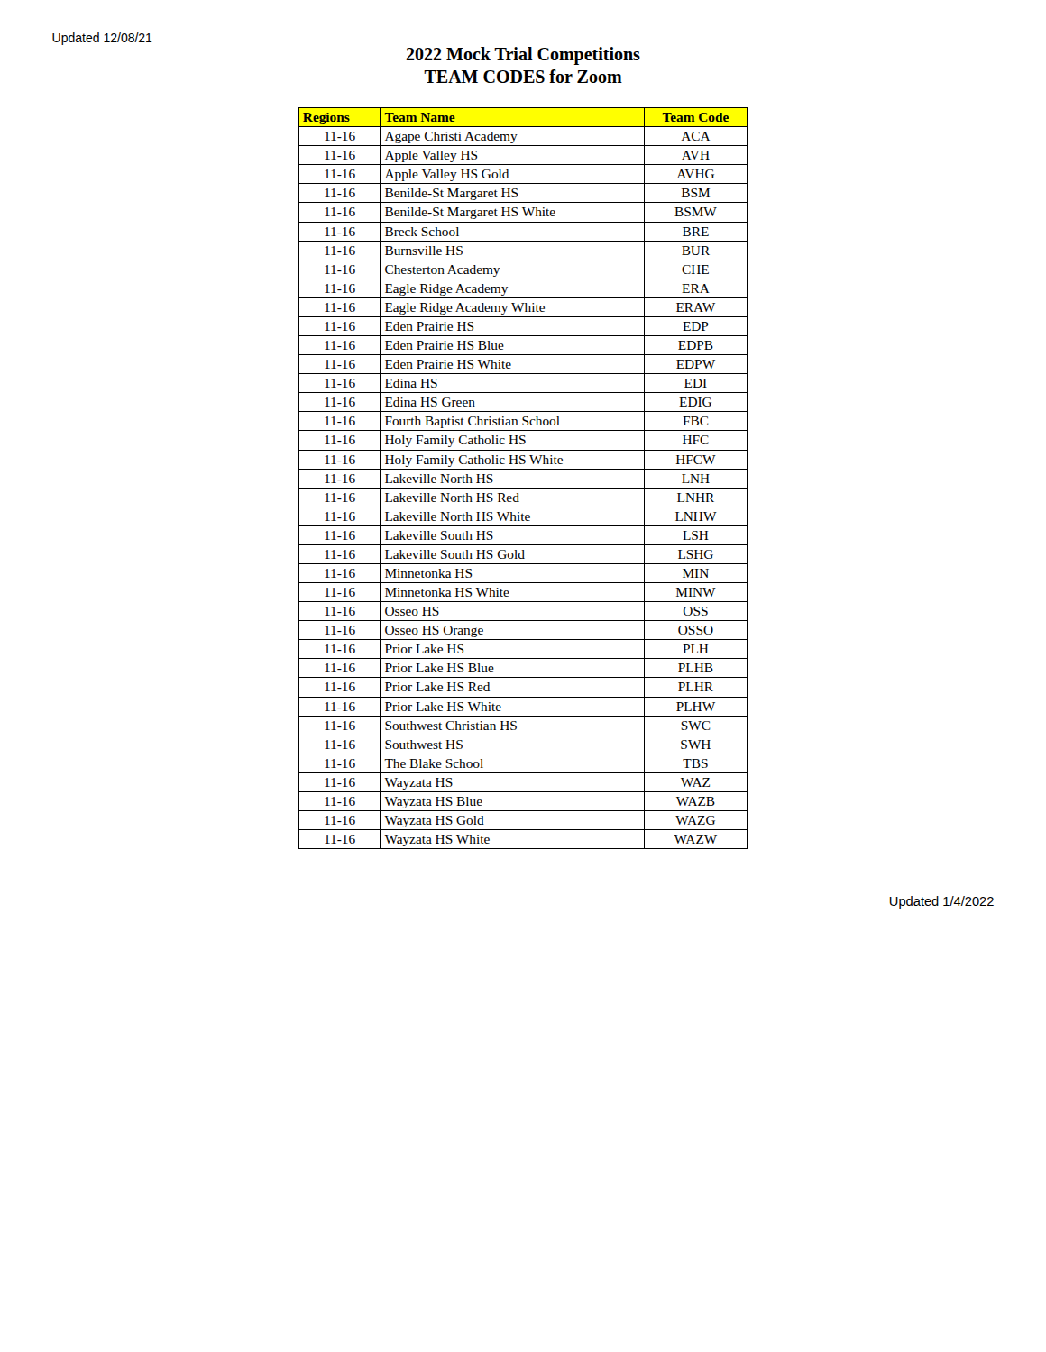Updated 12/08/21
2022 Mock Trial CompetitionsTEAM CODES for Zoom
| Regions | Team Name | Team Code |
| --- | --- | --- |
| 11-16 | Agape Christi Academy | ACA |
| 11-16 | Apple Valley HS | AVH |
| 11-16 | Apple Valley HS Gold | AVHG |
| 11-16 | Benilde-St Margaret HS | BSM |
| 11-16 | Benilde-St Margaret HS White | BSMW |
| 11-16 | Breck School | BRE |
| 11-16 | Burnsville HS | BUR |
| 11-16 | Chesterton Academy | CHE |
| 11-16 | Eagle Ridge Academy | ERA |
| 11-16 | Eagle Ridge Academy White | ERAW |
| 11-16 | Eden Prairie HS | EDP |
| 11-16 | Eden Prairie HS Blue | EDPB |
| 11-16 | Eden Prairie HS White | EDPW |
| 11-16 | Edina HS | EDI |
| 11-16 | Edina HS Green | EDIG |
| 11-16 | Fourth Baptist Christian School | FBC |
| 11-16 | Holy Family Catholic HS | HFC |
| 11-16 | Holy Family Catholic HS White | HFCW |
| 11-16 | Lakeville North HS | LNH |
| 11-16 | Lakeville North HS Red | LNHR |
| 11-16 | Lakeville North HS White | LNHW |
| 11-16 | Lakeville South HS | LSH |
| 11-16 | Lakeville South HS Gold | LSHG |
| 11-16 | Minnetonka HS | MIN |
| 11-16 | Minnetonka HS White | MINW |
| 11-16 | Osseo HS | OSS |
| 11-16 | Osseo HS Orange | OSSO |
| 11-16 | Prior Lake HS | PLH |
| 11-16 | Prior Lake HS Blue | PLHB |
| 11-16 | Prior Lake HS Red | PLHR |
| 11-16 | Prior Lake HS White | PLHW |
| 11-16 | Southwest Christian HS | SWC |
| 11-16 | Southwest HS | SWH |
| 11-16 | The Blake School | TBS |
| 11-16 | Wayzata HS | WAZ |
| 11-16 | Wayzata HS Blue | WAZB |
| 11-16 | Wayzata HS Gold | WAZG |
| 11-16 | Wayzata HS White | WAZW |
Updated 1/4/2022